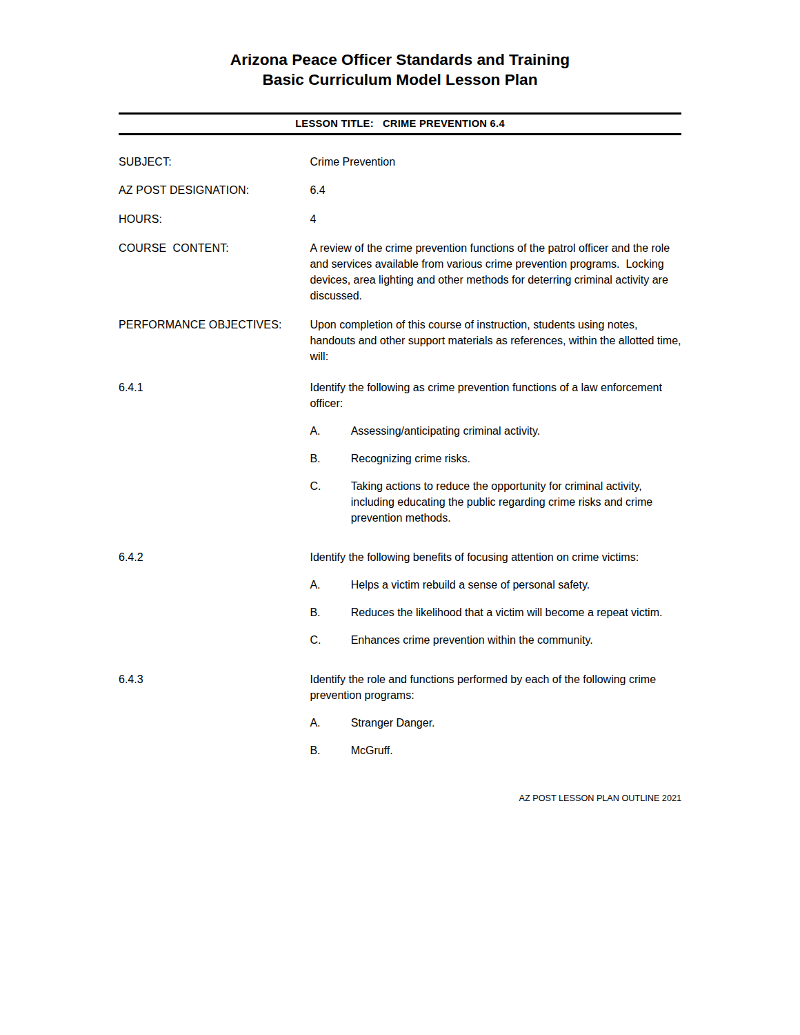Arizona Peace Officer Standards and Training
Basic Curriculum Model Lesson Plan
LESSON TITLE: CRIME PREVENTION 6.4
| SUBJECT: | Crime Prevention |
| AZ POST DESIGNATION: | 6.4 |
| HOURS: | 4 |
| COURSE CONTENT: | A review of the crime prevention functions of the patrol officer and the role and services available from various crime prevention programs. Locking devices, area lighting and other methods for deterring criminal activity are discussed. |
| PERFORMANCE OBJECTIVES: | Upon completion of this course of instruction, students using notes, handouts and other support materials as references, within the allotted time, will: |
| 6.4.1 | Identify the following as crime prevention functions of a law enforcement officer: |
| | / A. / Assessing/anticipating criminal activity. / / B. / Recognizing crime risks. / / C. / Taking actions to reduce the opportunity for criminal activity, including educating the public regarding crime risks and crime prevention methods. / |
| 6.4.2 | Identify the following benefits of focusing attention on crime victims: |
| | / A. / Helps a victim rebuild a sense of personal safety. / / B. / Reduces the likelihood that a victim will become a repeat victim. / / C. / Enhances crime prevention within the community. / |
| 6.4.3 | Identify the role and functions performed by each of the following crime prevention programs: |
| | / A. / Stranger Danger. / / B. / McGruff. / |
AZ POST LESSON PLAN OUTLINE 2021